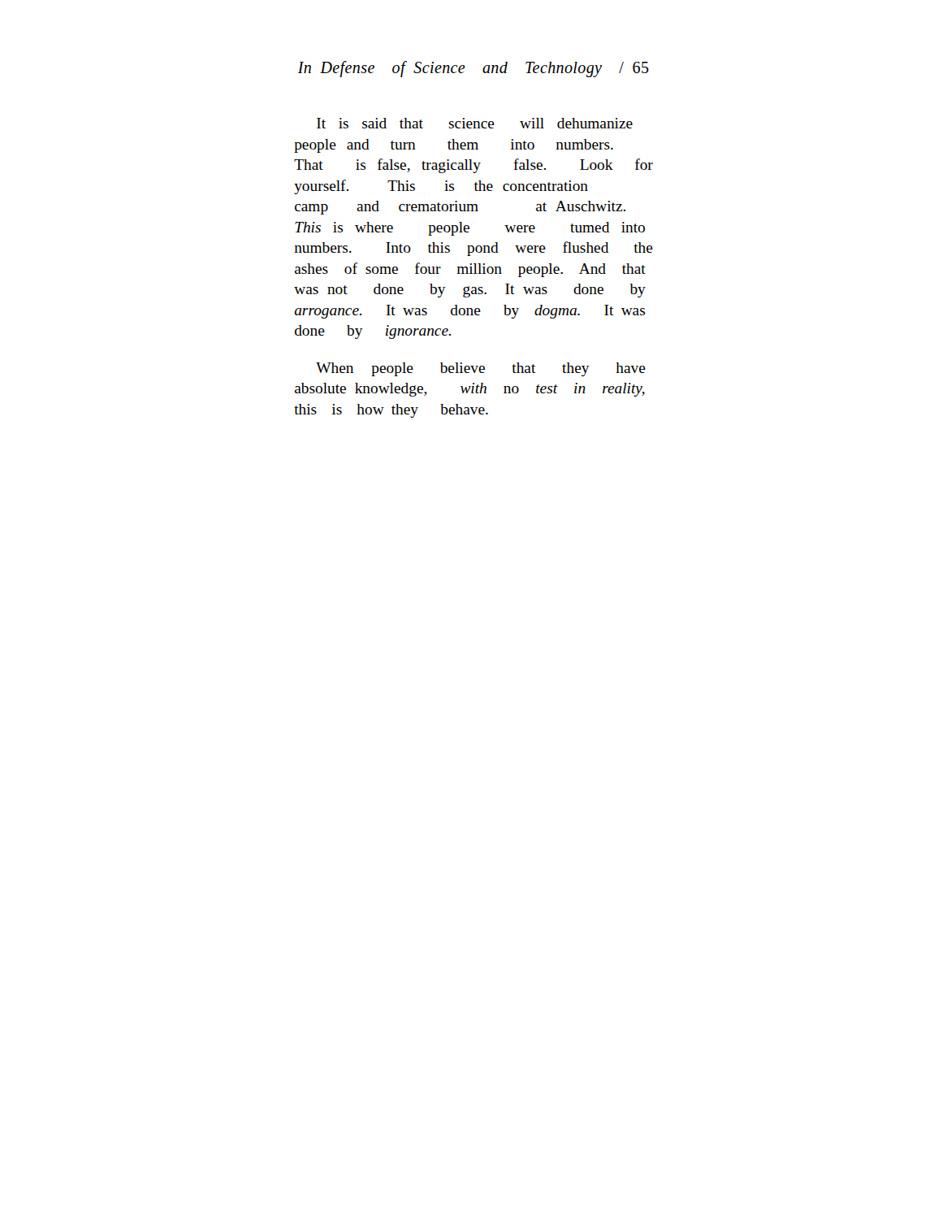In Defense of Science and Technology / 65
It is said that science will dehumanize people and turn them into numbers. That is false, tragically false. Look for yourself. This is the concentration camp and crematorium at Auschwitz. This is where people were tumed into numbers. Into this pond were flushed the ashes of some four million people. And that was not done by gas. It was done by arrogance. It was done by dogma. It was done by ignorance.
When people believe that they have absolute knowledge, with no test in reality, this is how they behave.